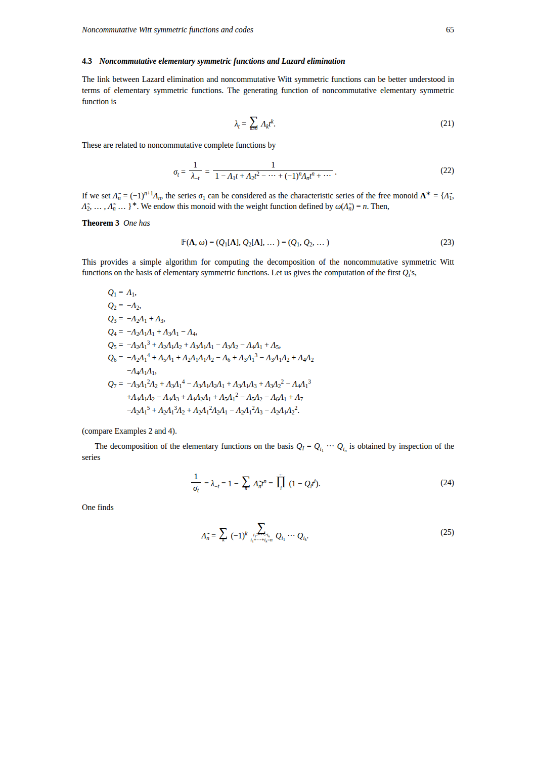Noncommutative Witt symmetric functions and codes 65
4.3 Noncommutative elementary symmetric functions and Lazard elimination
The link between Lazard elimination and noncommutative Witt symmetric functions can be better understood in terms of elementary symmetric functions. The generating function of noncommutative elementary symmetric function is
λt = ∑k≥0 Λktk.
(21)
These are related to noncommutative complete functions by
σt = 1 λ−t = 11 − Λ1t + Λ2t2 − ··· + (−1)nΛntn + ···.
(22)
If we set Λ̃n = (−1)n+1Λn, the series σ1 can be considered as the characteristic series of the free monoid Λ∗ = {Λ̃1, Λ̃2, … , Λ̃n … }∗. We endow this monoid with the weight function defined by ω(Λ̃n) = n. Then,
Theorem 3 One has
𝔽(Λ, ω) = (Q1[Λ], Q2[Λ], … ) = (Q1, Q2, … )
(23)
This provides a simple algorithm for computing the decomposition of the noncommutative symmetric Witt functions on the basis of elementary symmetric functions. Let us gives the computation of the first Qi's,
| Q 1 = | Λ 1 , |
| Q 2 = | − Λ 2 , |
| Q 3 = | − Λ 2 Λ 1 + Λ 3 , |
| Q 4 = | − Λ 2 Λ 1 Λ 1 + Λ 3 Λ 1 − Λ 4 , |
| Q 5 = | − Λ 2 Λ 1 3 + Λ 2 Λ 1 Λ 2 + Λ 3 Λ 1 Λ 1 − Λ 3 Λ 2 − Λ 4 Λ 1 + Λ 5 , |
| Q 6 = | − Λ 2 Λ 1 4 + Λ 5 Λ 1 + Λ 2 Λ 1 Λ 1 Λ 2 − Λ 6 + Λ 3 Λ 1 3 − Λ 3 Λ 1 Λ 2 + Λ 4 Λ 2 |
| | − Λ 4 Λ 1 Λ 1 , |
| Q 7 = | − Λ 3 Λ 1 2 Λ 2 + Λ 3 Λ 1 4 − Λ 3 Λ 1 Λ 2 Λ 1 + Λ 3 Λ 1 Λ 3 + Λ 3 Λ 2 2 − Λ 4 Λ 1 3 |
| | + Λ 4 Λ 1 Λ 2 − Λ 4 Λ 3 + Λ 4 Λ 2 Λ 1 + Λ 5 Λ 1 2 − Λ 5 Λ 2 − Λ 6 Λ 1 + Λ 7 |
| | − Λ 2 Λ 1 5 + Λ 2 Λ 1 3 Λ 2 + Λ 2 Λ 1 2 Λ 2 Λ 1 − Λ 2 Λ 1 2 Λ 3 − Λ 2 Λ 1 Λ 2 2 . |
(compare Examples 2 and 4).
The decomposition of the elementary functions on the basis QI = Qi1 ··· Qin is obtained by inspection of the series
1 σt = λ−t = 1 − ∑n Λ̃ntn = ←∏i (1 − Qiti).
(24)
One finds
Λ̃n = ∑k (−1)k ∑i1>···>ik i1+···+ik=n Qi1 ··· Qik.
(25)